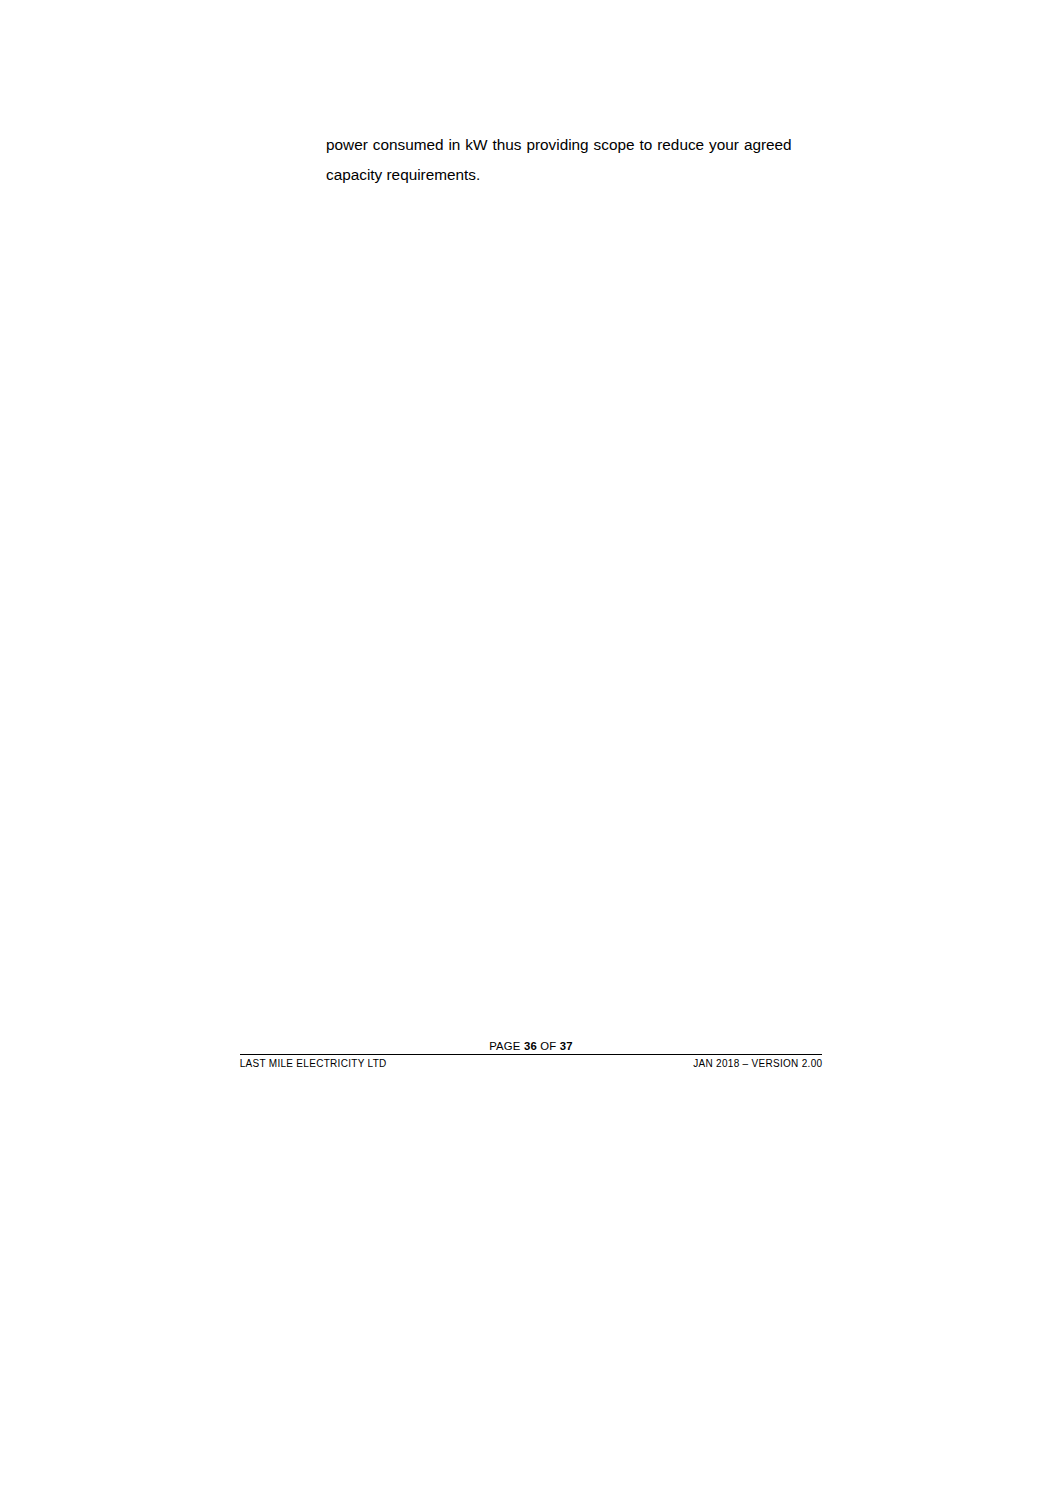power consumed in kW thus providing scope to reduce your agreed capacity requirements.
PAGE 36 OF 37
Last Mile Electricity Ltd Jan 2018 – Version 2.00